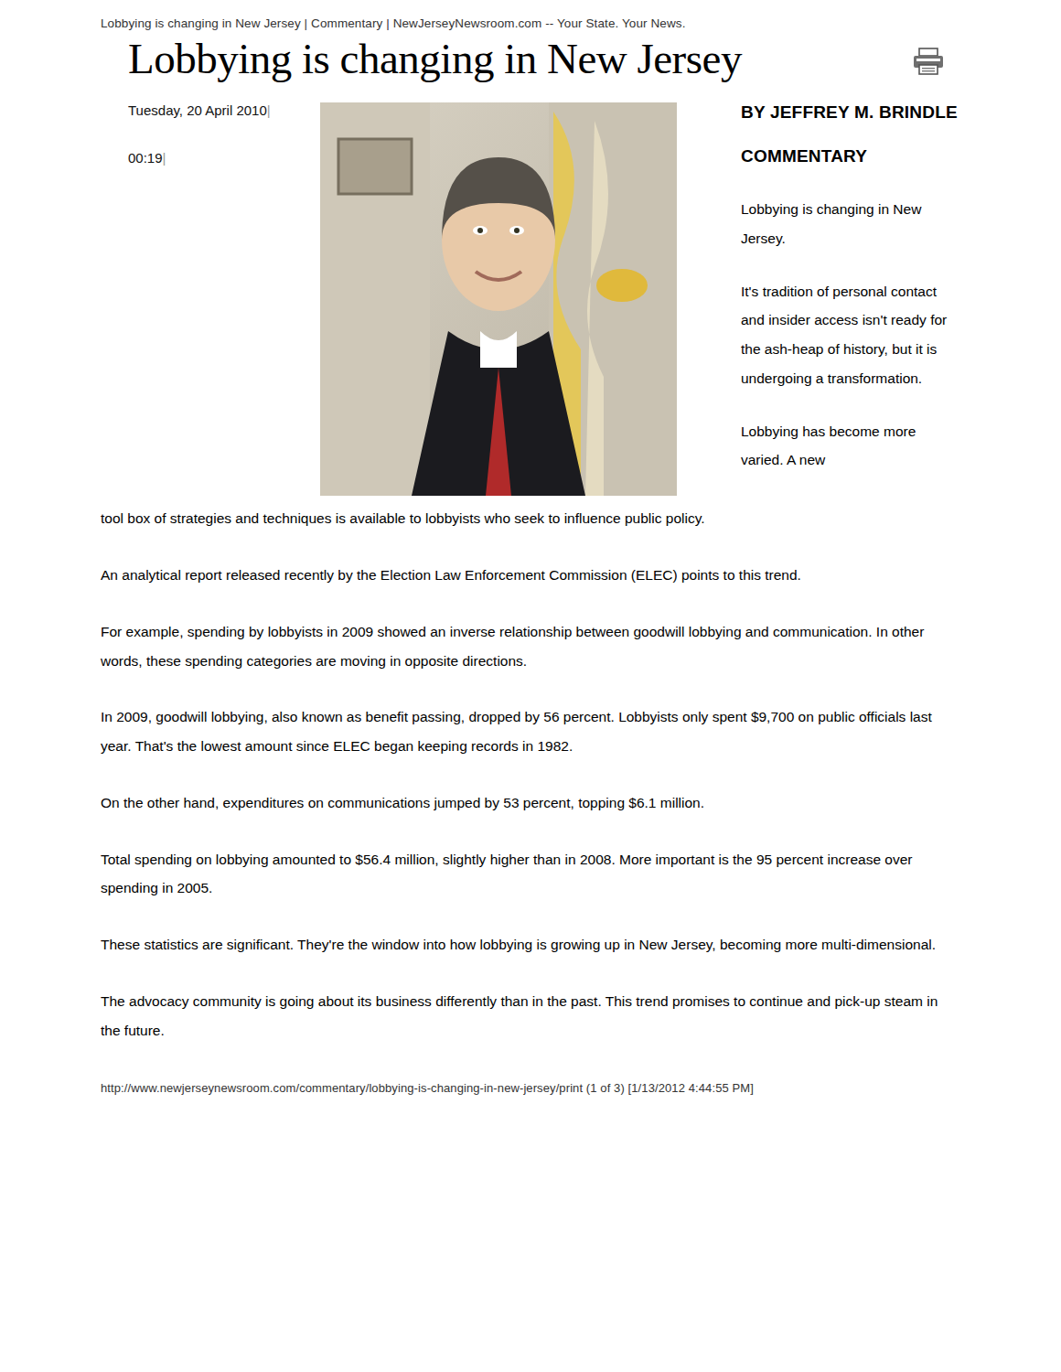Lobbying is changing in New Jersey | Commentary | NewJerseyNewsroom.com -- Your State. Your News.
Lobbying is changing in New Jersey
Tuesday, 20 April 2010|
00:19|
BY JEFFREY M. BRINDLE
COMMENTARY
Lobbying is changing in New Jersey.
It's tradition of personal contact and insider access isn't ready for the ash-heap of history, but it is undergoing a transformation.
Lobbying has become more varied. A new
tool box of strategies and techniques is available to lobbyists who seek to influence public policy.
An analytical report released recently by the Election Law Enforcement Commission (ELEC) points to this trend.
For example, spending by lobbyists in 2009 showed an inverse relationship between goodwill lobbying and communication. In other words, these spending categories are moving in opposite directions.
In 2009, goodwill lobbying, also known as benefit passing, dropped by 56 percent. Lobbyists only spent $9,700 on public officials last year. That's the lowest amount since ELEC began keeping records in 1982.
On the other hand, expenditures on communications jumped by 53 percent, topping $6.1 million.
Total spending on lobbying amounted to $56.4 million, slightly higher than in 2008. More important is the 95 percent increase over spending in 2005.
These statistics are significant. They're the window into how lobbying is growing up in New Jersey, becoming more multi-dimensional.
The advocacy community is going about its business differently than in the past. This trend promises to continue and pick-up steam in the future.
http://www.newjerseynewsroom.com/commentary/lobbying-is-changing-in-new-jersey/print (1 of 3) [1/13/2012 4:44:55 PM]